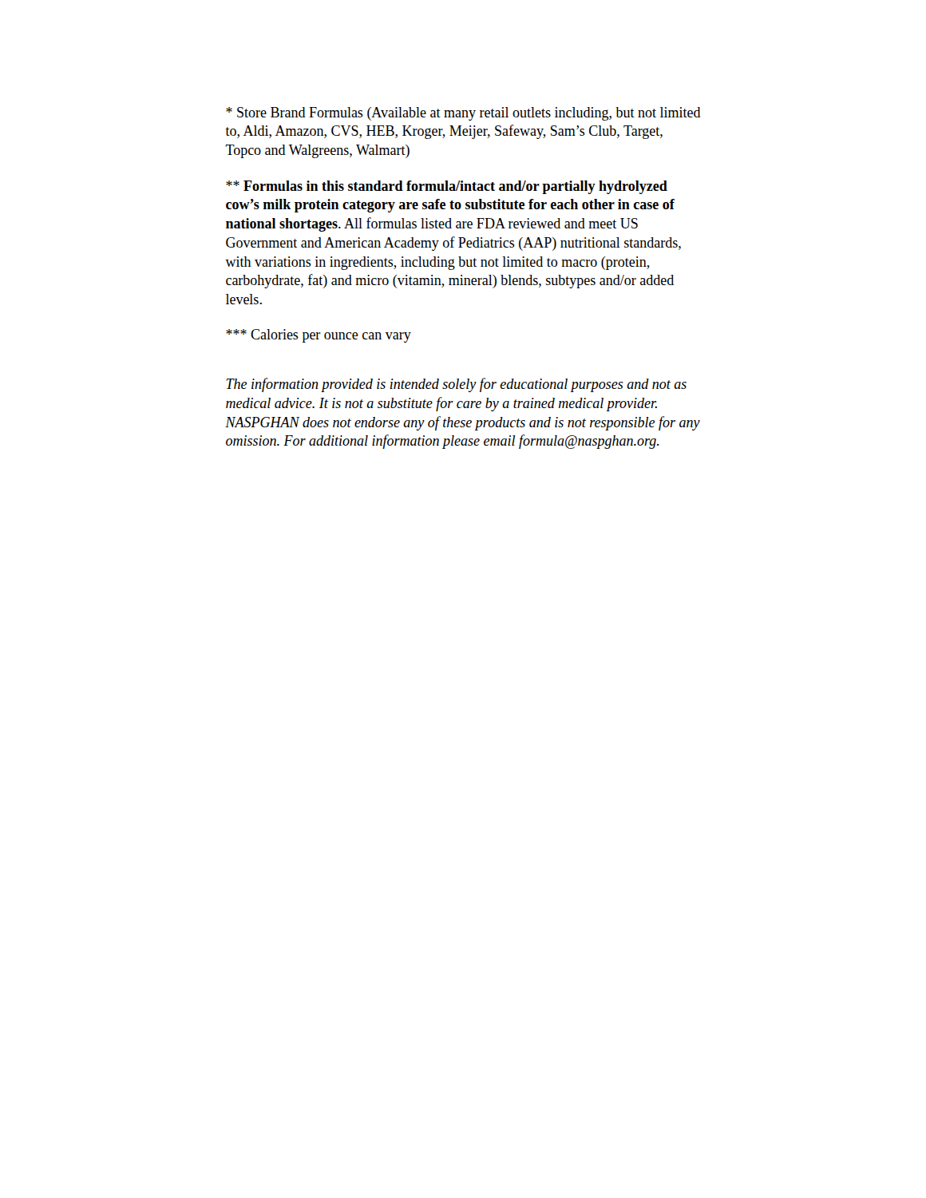* Store Brand Formulas (Available at many retail outlets including, but not limited to, Aldi, Amazon, CVS, HEB, Kroger, Meijer, Safeway, Sam’s Club, Target, Topco and Walgreens, Walmart)
** Formulas in this standard formula/intact and/or partially hydrolyzed cow’s milk protein category are safe to substitute for each other in case of national shortages. All formulas listed are FDA reviewed and meet US Government and American Academy of Pediatrics (AAP) nutritional standards, with variations in ingredients, including but not limited to macro (protein, carbohydrate, fat) and micro (vitamin, mineral) blends, subtypes and/or added levels.
*** Calories per ounce can vary
The information provided is intended solely for educational purposes and not as medical advice. It is not a substitute for care by a trained medical provider. NASPGHAN does not endorse any of these products and is not responsible for any omission. For additional information please email formula@naspghan.org.